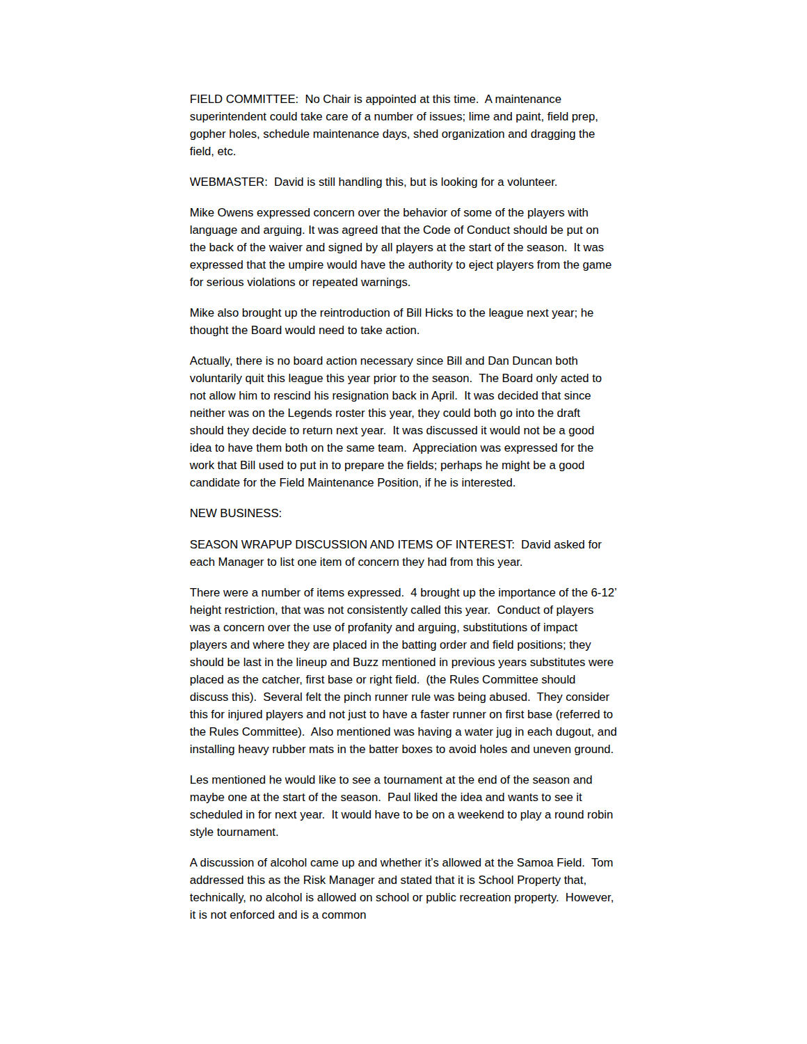FIELD COMMITTEE: No Chair is appointed at this time. A maintenance superintendent could take care of a number of issues; lime and paint, field prep, gopher holes, schedule maintenance days, shed organization and dragging the field, etc.
WEBMASTER: David is still handling this, but is looking for a volunteer.
Mike Owens expressed concern over the behavior of some of the players with language and arguing. It was agreed that the Code of Conduct should be put on the back of the waiver and signed by all players at the start of the season. It was expressed that the umpire would have the authority to eject players from the game for serious violations or repeated warnings.
Mike also brought up the reintroduction of Bill Hicks to the league next year; he thought the Board would need to take action.
Actually, there is no board action necessary since Bill and Dan Duncan both voluntarily quit this league this year prior to the season. The Board only acted to not allow him to rescind his resignation back in April. It was decided that since neither was on the Legends roster this year, they could both go into the draft should they decide to return next year. It was discussed it would not be a good idea to have them both on the same team. Appreciation was expressed for the work that Bill used to put in to prepare the fields; perhaps he might be a good candidate for the Field Maintenance Position, if he is interested.
NEW BUSINESS:
SEASON WRAPUP DISCUSSION AND ITEMS OF INTEREST: David asked for each Manager to list one item of concern they had from this year.
There were a number of items expressed. 4 brought up the importance of the 6-12’ height restriction, that was not consistently called this year. Conduct of players was a concern over the use of profanity and arguing, substitutions of impact players and where they are placed in the batting order and field positions; they should be last in the lineup and Buzz mentioned in previous years substitutes were placed as the catcher, first base or right field. (the Rules Committee should discuss this). Several felt the pinch runner rule was being abused. They consider this for injured players and not just to have a faster runner on first base (referred to the Rules Committee). Also mentioned was having a water jug in each dugout, and installing heavy rubber mats in the batter boxes to avoid holes and uneven ground.
Les mentioned he would like to see a tournament at the end of the season and maybe one at the start of the season. Paul liked the idea and wants to see it scheduled in for next year. It would have to be on a weekend to play a round robin style tournament.
A discussion of alcohol came up and whether it’s allowed at the Samoa Field. Tom addressed this as the Risk Manager and stated that it is School Property that, technically, no alcohol is allowed on school or public recreation property. However, it is not enforced and is a common